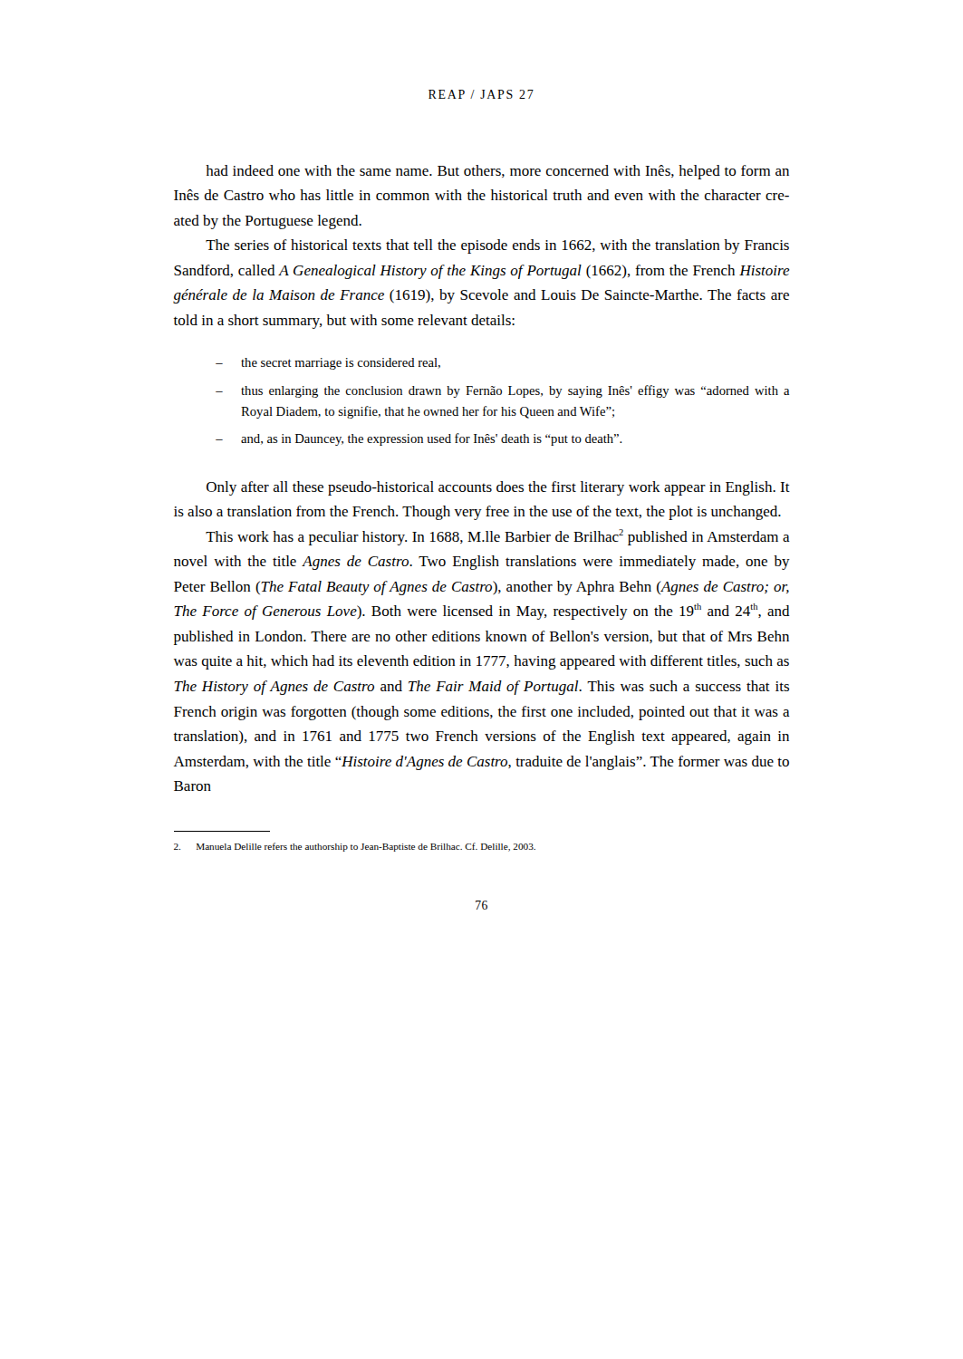REAP / JAPS 27
had indeed one with the same name. But others, more concerned with Inês, helped to form an Inês de Castro who has little in common with the historical truth and even with the character created by the Portuguese legend.
The series of historical texts that tell the episode ends in 1662, with the translation by Francis Sandford, called A Genealogical History of the Kings of Portugal (1662), from the French Histoire générale de la Maison de France (1619), by Scevole and Louis De Saincte-Marthe. The facts are told in a short summary, but with some relevant details:
the secret marriage is considered real,
thus enlarging the conclusion drawn by Fernão Lopes, by saying Inês' effigy was “adorned with a Royal Diadem, to signifie, that he owned her for his Queen and Wife”;
and, as in Dauncey, the expression used for Inês' death is “put to death”.
Only after all these pseudo-historical accounts does the first literary work appear in English. It is also a translation from the French. Though very free in the use of the text, the plot is unchanged.
This work has a peculiar history. In 1688, M.lle Barbier de Brilhac2 published in Amsterdam a novel with the title Agnes de Castro. Two English translations were immediately made, one by Peter Bellon (The Fatal Beauty of Agnes de Castro), another by Aphra Behn (Agnes de Castro; or, The Force of Generous Love). Both were licensed in May, respectively on the 19th and 24th, and published in London. There are no other editions known of Bellon's version, but that of Mrs Behn was quite a hit, which had its eleventh edition in 1777, having appeared with different titles, such as The History of Agnes de Castro and The Fair Maid of Portugal. This was such a success that its French origin was forgotten (though some editions, the first one included, pointed out that it was a translation), and in 1761 and 1775 two French versions of the English text appeared, again in Amsterdam, with the title “Histoire d'Agnes de Castro, traduite de l'anglais”. The former was due to Baron
2. Manuela Delille refers the authorship to Jean-Baptiste de Brilhac. Cf. Delille, 2003.
76